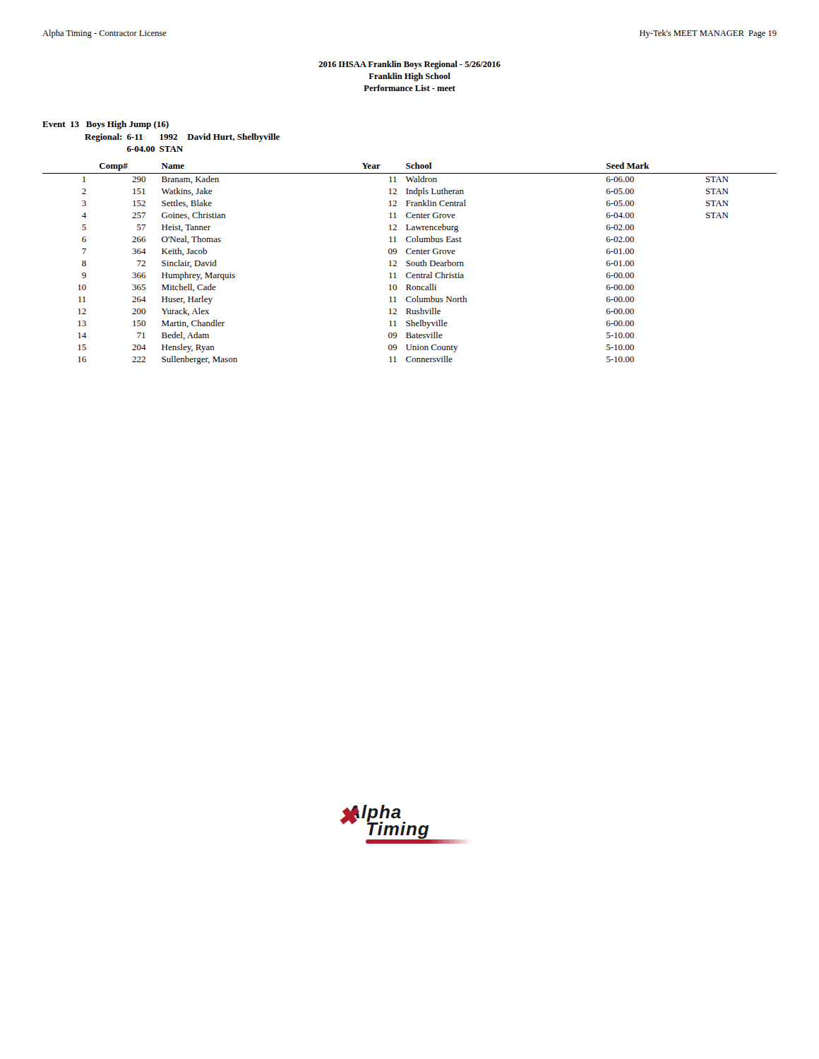Alpha Timing - Contractor License
Hy-Tek's MEET MANAGER Page 19
2016 IHSAA Franklin Boys Regional - 5/26/2016
Franklin High School
Performance List - meet
Event 13 Boys High Jump (16)
| Regional: | 6-11 | 1992 | David Hurt, Shelbyville |
| | 6-04.00 | STAN | |
| | Comp# | Name | Year | School | Seed Mark | |
| --- | --- | --- | --- | --- | --- | --- |
| 1 | 290 | Branam, Kaden | 11 | Waldron | 6-06.00 | STAN |
| 2 | 151 | Watkins, Jake | 12 | Indpls Lutheran | 6-05.00 | STAN |
| 3 | 152 | Settles, Blake | 12 | Franklin Central | 6-05.00 | STAN |
| 4 | 257 | Goines, Christian | 11 | Center Grove | 6-04.00 | STAN |
| 5 | 57 | Heist, Tanner | 12 | Lawrenceburg | 6-02.00 | |
| 6 | 266 | O'Neal, Thomas | 11 | Columbus East | 6-02.00 | |
| 7 | 364 | Keith, Jacob | 09 | Center Grove | 6-01.00 | |
| 8 | 72 | Sinclair, David | 12 | South Dearborn | 6-01.00 | |
| 9 | 366 | Humphrey, Marquis | 11 | Central Christia | 6-00.00 | |
| 10 | 365 | Mitchell, Cade | 10 | Roncalli | 6-00.00 | |
| 11 | 264 | Huser, Harley | 11 | Columbus North | 6-00.00 | |
| 12 | 200 | Yurack, Alex | 12 | Rushville | 6-00.00 | |
| 13 | 150 | Martin, Chandler | 11 | Shelbyville | 6-00.00 | |
| 14 | 71 | Bedel, Adam | 09 | Batesville | 5-10.00 | |
| 15 | 204 | Hensley, Ryan | 09 | Union County | 5-10.00 | |
| 16 | 222 | Sullenberger, Mason | 11 | Connersville | 5-10.00 | |
✖
Alpha
Timing